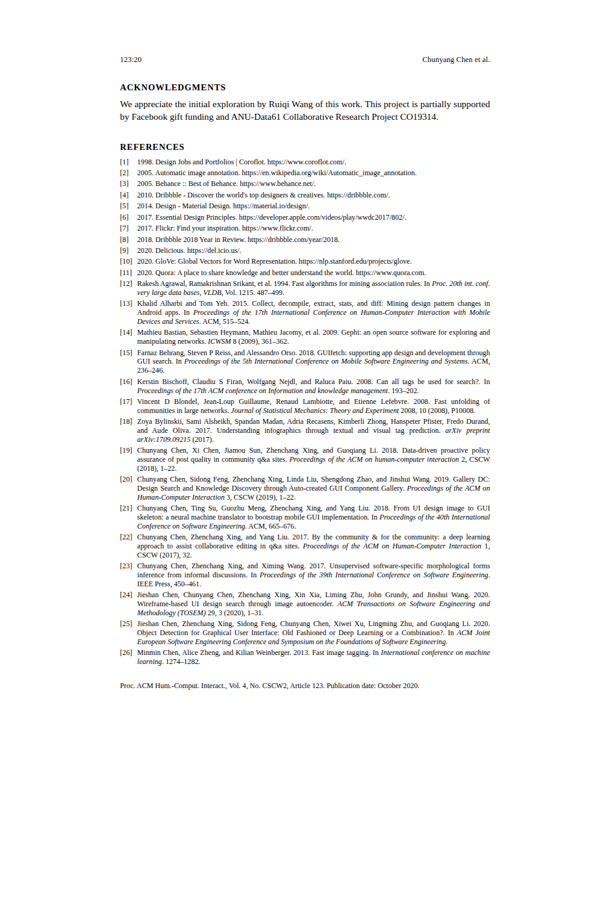123:20
Chunyang Chen et al.
Acknowledgments
We appreciate the initial exploration by Ruiqi Wang of this work. This project is partially supported by Facebook gift funding and ANU-Data61 Collaborative Research Project CO19314.
References
[1] 1998. Design Jobs and Portfolios | Coroflot. https://www.coroflot.com/.
[2] 2005. Automatic image annotation. https://en.wikipedia.org/wiki/Automatic_image_annotation.
[3] 2005. Behance :: Best of Behance. https://www.behance.net/.
[4] 2010. Dribbble - Discover the world's top designers & creatives. https://dribbble.com/.
[5] 2014. Design - Material Design. https://material.io/design/.
[6] 2017. Essential Design Principles. https://developer.apple.com/videos/play/wwdc2017/802/.
[7] 2017. Flickr: Find your inspiration. https://www.flickr.com/.
[8] 2018. Dribbble 2018 Year in Review. https://dribbble.com/year/2018.
[9] 2020. Delicious. https://del.icio.us/.
[10] 2020. GloVe: Global Vectors for Word Representation. https://nlp.stanford.edu/projects/glove.
[11] 2020. Quora: A place to share knowledge and better understand the world. https://www.quora.com.
[12] Rakesh Agrawal, Ramakrishnan Srikant, et al. 1994. Fast algorithms for mining association rules. In Proc. 20th int. conf. very large data bases, VLDB, Vol. 1215. 487–499.
[13] Khalid Alharbi and Tom Yeh. 2015. Collect, decompile, extract, stats, and diff: Mining design pattern changes in Android apps. In Proceedings of the 17th International Conference on Human-Computer Interaction with Mobile Devices and Services. ACM, 515–524.
[14] Mathieu Bastian, Sebastien Heymann, Mathieu Jacomy, et al. 2009. Gephi: an open source software for exploring and manipulating networks. ICWSM 8 (2009), 361–362.
[15] Farnaz Behrang, Steven P Reiss, and Alessandro Orso. 2018. GUIfetch: supporting app design and development through GUI search. In Proceedings of the 5th International Conference on Mobile Software Engineering and Systems. ACM, 236–246.
[16] Kerstin Bischoff, Claudiu S Firan, Wolfgang Nejdl, and Raluca Paiu. 2008. Can all tags be used for search?. In Proceedings of the 17th ACM conference on Information and knowledge management. 193–202.
[17] Vincent D Blondel, Jean-Loup Guillaume, Renaud Lambiotte, and Etienne Lefebvre. 2008. Fast unfolding of communities in large networks. Journal of Statistical Mechanics: Theory and Experiment 2008, 10 (2008), P10008.
[18] Zoya Bylinskii, Sami Alsheikh, Spandan Madan, Adria Recasens, Kimberli Zhong, Hanspeter Pfister, Fredo Durand, and Aude Oliva. 2017. Understanding infographics through textual and visual tag prediction. arXiv preprint arXiv:1709.09215 (2017).
[19] Chunyang Chen, Xi Chen, Jiamou Sun, Zhenchang Xing, and Guoqiang Li. 2018. Data-driven proactive policy assurance of post quality in community q&a sites. Proceedings of the ACM on human-computer interaction 2, CSCW (2018), 1–22.
[20] Chunyang Chen, Sidong Feng, Zhenchang Xing, Linda Liu, Shengdong Zhao, and Jinshui Wang. 2019. Gallery DC: Design Search and Knowledge Discovery through Auto-created GUI Component Gallery. Proceedings of the ACM on Human-Computer Interaction 3, CSCW (2019), 1–22.
[21] Chunyang Chen, Ting Su, Guozhu Meng, Zhenchang Xing, and Yang Liu. 2018. From UI design image to GUI skeleton: a neural machine translator to bootstrap mobile GUI implementation. In Proceedings of the 40th International Conference on Software Engineering. ACM, 665–676.
[22] Chunyang Chen, Zhenchang Xing, and Yang Liu. 2017. By the community & for the community: a deep learning approach to assist collaborative editing in q&a sites. Proceedings of the ACM on Human-Computer Interaction 1, CSCW (2017), 32.
[23] Chunyang Chen, Zhenchang Xing, and Ximing Wang. 2017. Unsupervised software-specific morphological forms inference from informal discussions. In Proceedings of the 39th International Conference on Software Engineering. IEEE Press, 450–461.
[24] Jieshan Chen, Chunyang Chen, Zhenchang Xing, Xin Xia, Liming Zhu, John Grundy, and Jinshui Wang. 2020. Wireframe-based UI design search through image autoencoder. ACM Transactions on Software Engineering and Methodology (TOSEM) 29, 3 (2020), 1–31.
[25] Jieshan Chen, Zhenchang Xing, Sidong Feng, Chunyang Chen, Xiwei Xu, Lingming Zhu, and Guoqiang Li. 2020. Object Detection for Graphical User Interface: Old Fashioned or Deep Learning or a Combination?. In ACM Joint European Software Engineering Conference and Symposium on the Foundations of Software Engineering.
[26] Minmin Chen, Alice Zheng, and Kilian Weinberger. 2013. Fast image tagging. In International conference on machine learning. 1274–1282.
Proc. ACM Hum.-Comput. Interact., Vol. 4, No. CSCW2, Article 123. Publication date: October 2020.